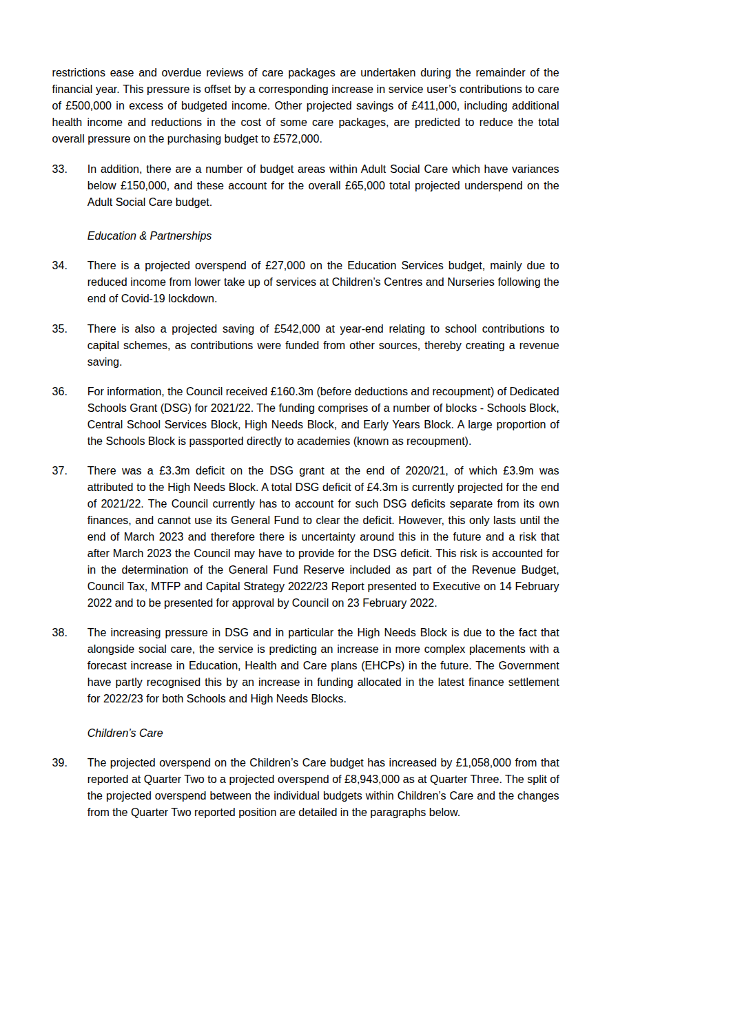restrictions ease and overdue reviews of care packages are undertaken during the remainder of the financial year. This pressure is offset by a corresponding increase in service user’s contributions to care of £500,000 in excess of budgeted income. Other projected savings of £411,000, including additional health income and reductions in the cost of some care packages, are predicted to reduce the total overall pressure on the purchasing budget to £572,000.
33. In addition, there are a number of budget areas within Adult Social Care which have variances below £150,000, and these account for the overall £65,000 total projected underspend on the Adult Social Care budget.
Education & Partnerships
34. There is a projected overspend of £27,000 on the Education Services budget, mainly due to reduced income from lower take up of services at Children’s Centres and Nurseries following the end of Covid-19 lockdown.
35. There is also a projected saving of £542,000 at year-end relating to school contributions to capital schemes, as contributions were funded from other sources, thereby creating a revenue saving.
36. For information, the Council received £160.3m (before deductions and recoupment) of Dedicated Schools Grant (DSG) for 2021/22. The funding comprises of a number of blocks - Schools Block, Central School Services Block, High Needs Block, and Early Years Block. A large proportion of the Schools Block is passported directly to academies (known as recoupment).
37. There was a £3.3m deficit on the DSG grant at the end of 2020/21, of which £3.9m was attributed to the High Needs Block. A total DSG deficit of £4.3m is currently projected for the end of 2021/22. The Council currently has to account for such DSG deficits separate from its own finances, and cannot use its General Fund to clear the deficit. However, this only lasts until the end of March 2023 and therefore there is uncertainty around this in the future and a risk that after March 2023 the Council may have to provide for the DSG deficit. This risk is accounted for in the determination of the General Fund Reserve included as part of the Revenue Budget, Council Tax, MTFP and Capital Strategy 2022/23 Report presented to Executive on 14 February 2022 and to be presented for approval by Council on 23 February 2022.
38. The increasing pressure in DSG and in particular the High Needs Block is due to the fact that alongside social care, the service is predicting an increase in more complex placements with a forecast increase in Education, Health and Care plans (EHCPs) in the future. The Government have partly recognised this by an increase in funding allocated in the latest finance settlement for 2022/23 for both Schools and High Needs Blocks.
Children’s Care
39. The projected overspend on the Children’s Care budget has increased by £1,058,000 from that reported at Quarter Two to a projected overspend of £8,943,000 as at Quarter Three. The split of the projected overspend between the individual budgets within Children’s Care and the changes from the Quarter Two reported position are detailed in the paragraphs below.